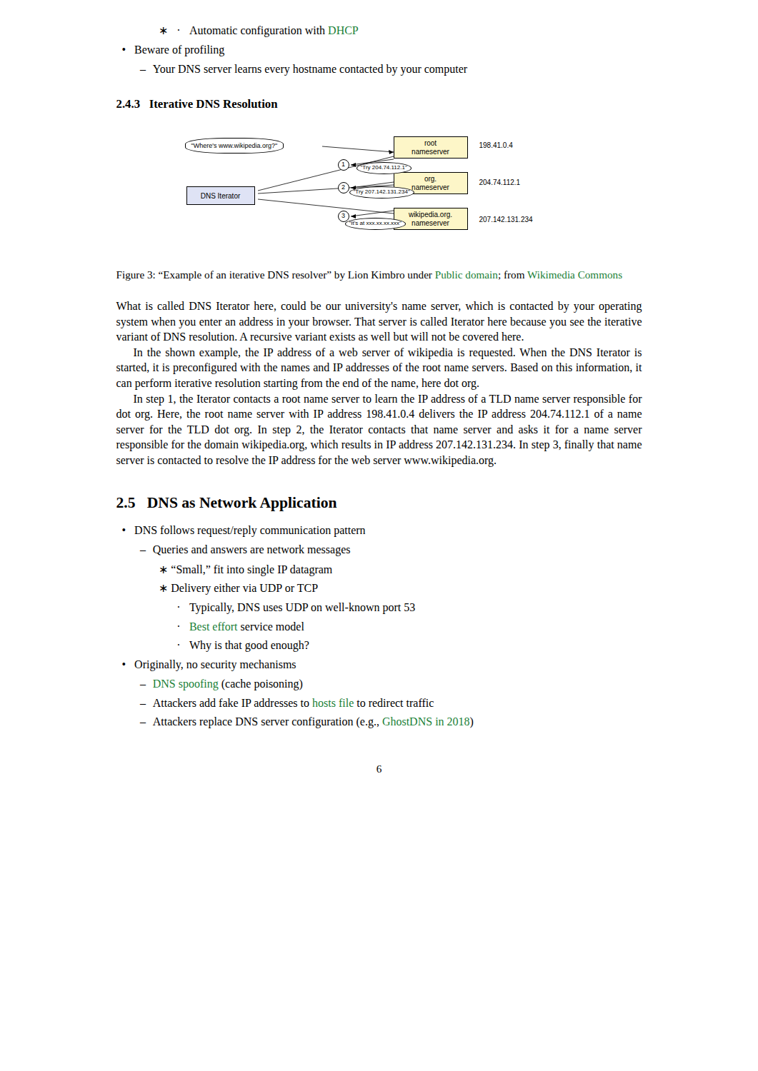Automatic configuration with DHCP
Beware of profiling
Your DNS server learns every hostname contacted by your computer
2.4.3 Iterative DNS Resolution
"Where's www.wikipedia.org?"
root
nameserver
org.
nameserver
wikipedia.org.
nameserver
198.41.0.4
204.74.112.1
207.142.131.234
DNS Iterator
1
2
3
"Try 204.74.112.1"
"Try 207.142.131.234"
"It's at xxx.xx.xx.xxx"
Figure 3: “Example of an iterative DNS resolver” by Lion Kimbro under Public domain; from Wikimedia Commons
What is called DNS Iterator here, could be our university's name server, which is contacted by your operating system when you enter an address in your browser. That server is called Iterator here because you see the iterative variant of DNS resolution. A recursive variant exists as well but will not be covered here.
In the shown example, the IP address of a web server of wikipedia is requested. When the DNS Iterator is started, it is preconfigured with the names and IP addresses of the root name servers. Based on this information, it can perform iterative resolution starting from the end of the name, here dot org.
In step 1, the Iterator contacts a root name server to learn the IP address of a TLD name server responsible for dot org. Here, the root name server with IP address 198.41.0.4 delivers the IP address 204.74.112.1 of a name server for the TLD dot org. In step 2, the Iterator contacts that name server and asks it for a name server responsible for the domain wikipedia.org, which results in IP address 207.142.131.234. In step 3, finally that name server is contacted to resolve the IP address for the web server www.wikipedia.org.
2.5 DNS as Network Application
DNS follows request/reply communication pattern
Queries and answers are network messages
“Small,” fit into single IP datagram
Delivery either via UDP or TCP
Typically, DNS uses UDP on well-known port 53
Best effort service model
Why is that good enough?
Originally, no security mechanisms
DNS spoofing (cache poisoning)
Attackers add fake IP addresses to hosts file to redirect traffic
Attackers replace DNS server configuration (e.g., GhostDNS in 2018)
6